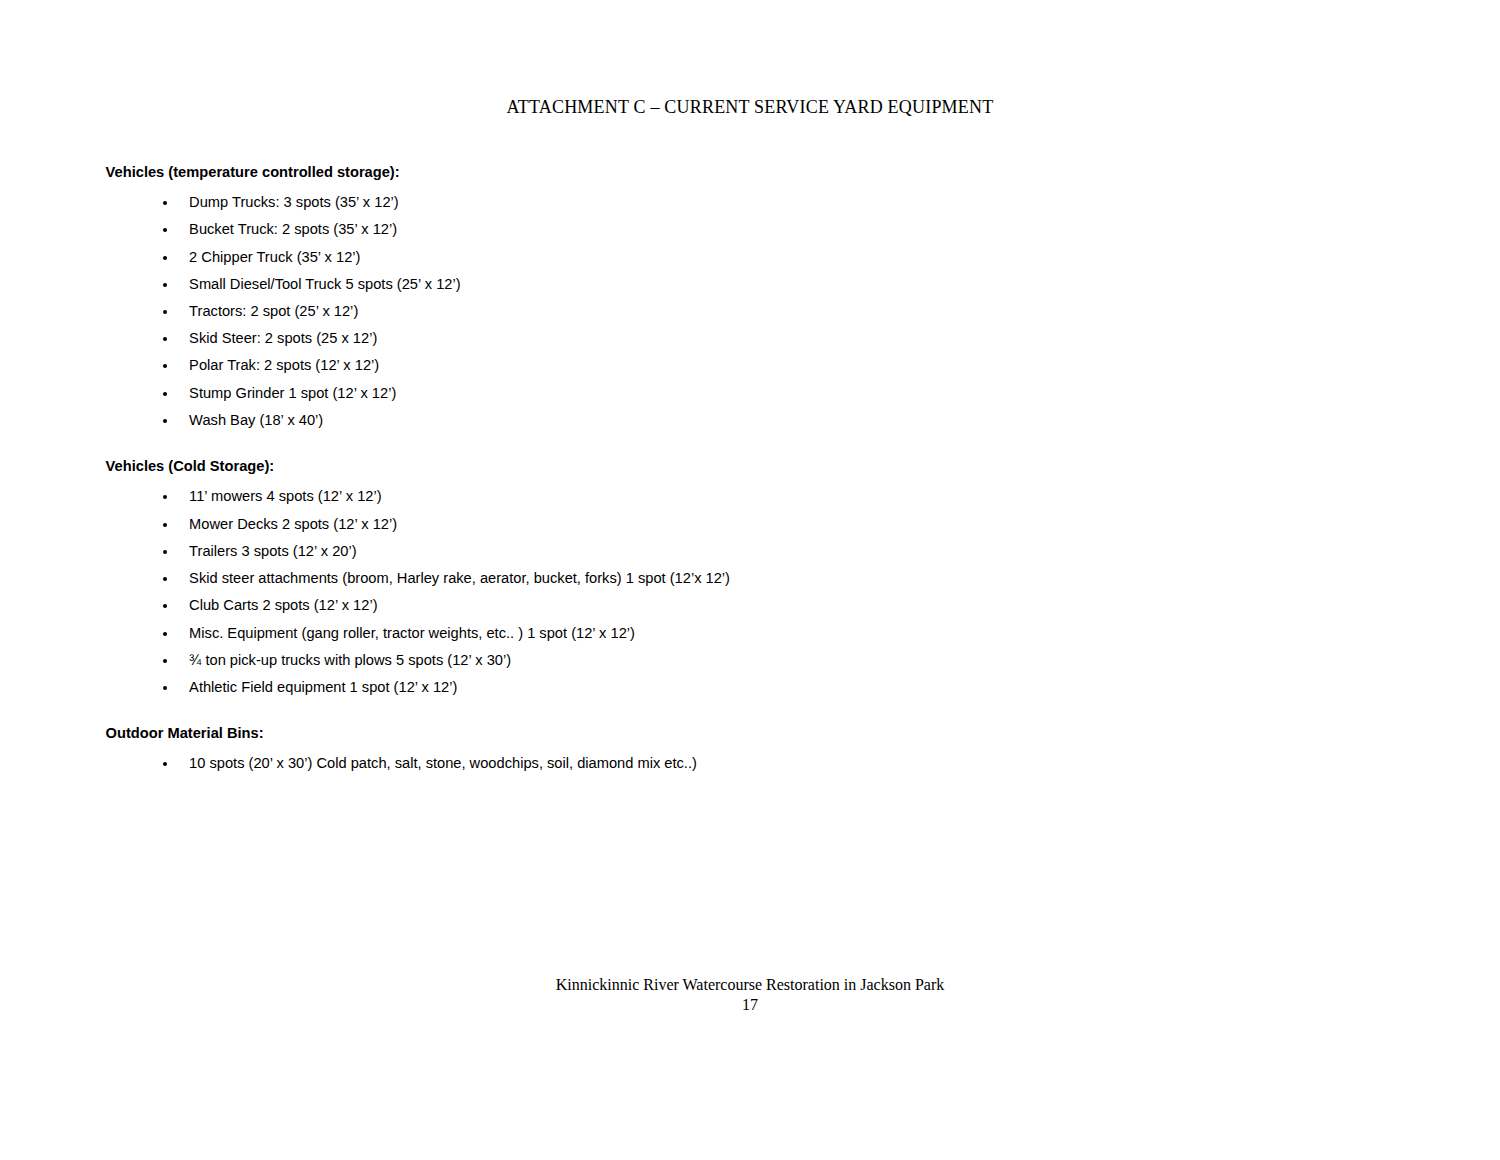ATTACHMENT C – CURRENT SERVICE YARD EQUIPMENT
Vehicles (temperature controlled storage):
Dump Trucks: 3 spots (35’ x 12’)
Bucket Truck: 2 spots (35’ x 12’)
2 Chipper Truck (35’ x 12’)
Small Diesel/Tool Truck 5 spots (25’ x 12’)
Tractors: 2 spot (25’ x 12’)
Skid Steer: 2 spots (25 x 12’)
Polar Trak: 2 spots (12’ x 12’)
Stump Grinder 1 spot (12’ x 12’)
Wash Bay (18’ x 40’)
Vehicles (Cold Storage):
11’ mowers 4 spots (12’ x 12’)
Mower Decks 2 spots (12’ x 12’)
Trailers 3 spots (12’ x 20’)
Skid steer attachments (broom, Harley rake, aerator, bucket, forks) 1 spot (12’x 12’)
Club Carts 2 spots (12’ x 12’)
Misc. Equipment (gang roller, tractor weights, etc.. ) 1 spot (12’ x 12’)
¾ ton pick-up trucks with plows 5 spots (12’ x 30’)
Athletic Field equipment 1 spot (12’ x 12’)
Outdoor Material Bins:
10 spots (20’ x 30’) Cold patch, salt, stone, woodchips, soil, diamond mix etc..)
Kinnickinnic River Watercourse Restoration in Jackson Park 17